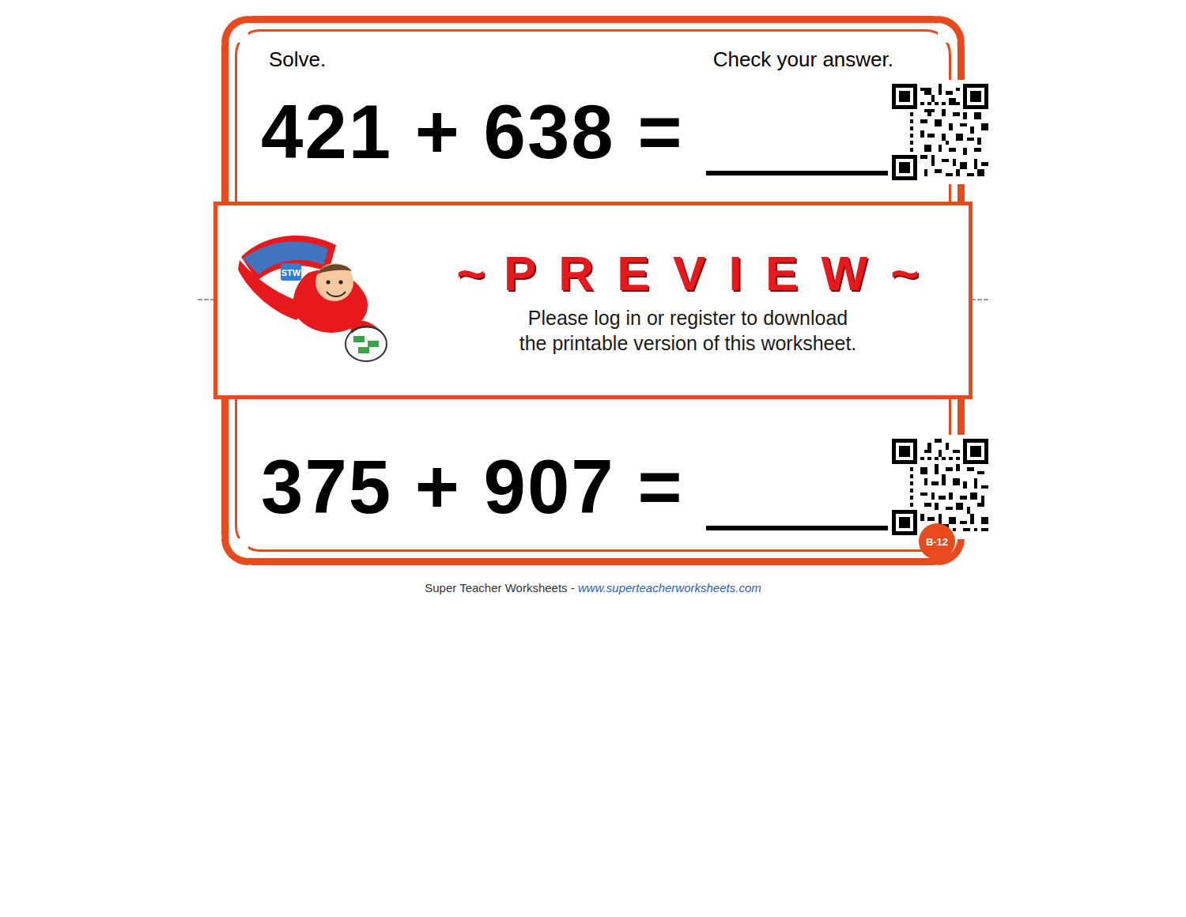Solve. Check your answer.
421 + 638 =
375 + 907 =
STW
~ P R E V I E W ~
Please log in or register to download
the printable version of this worksheet.
B-12
Super Teacher Worksheets - www.superteacherworksheets.com